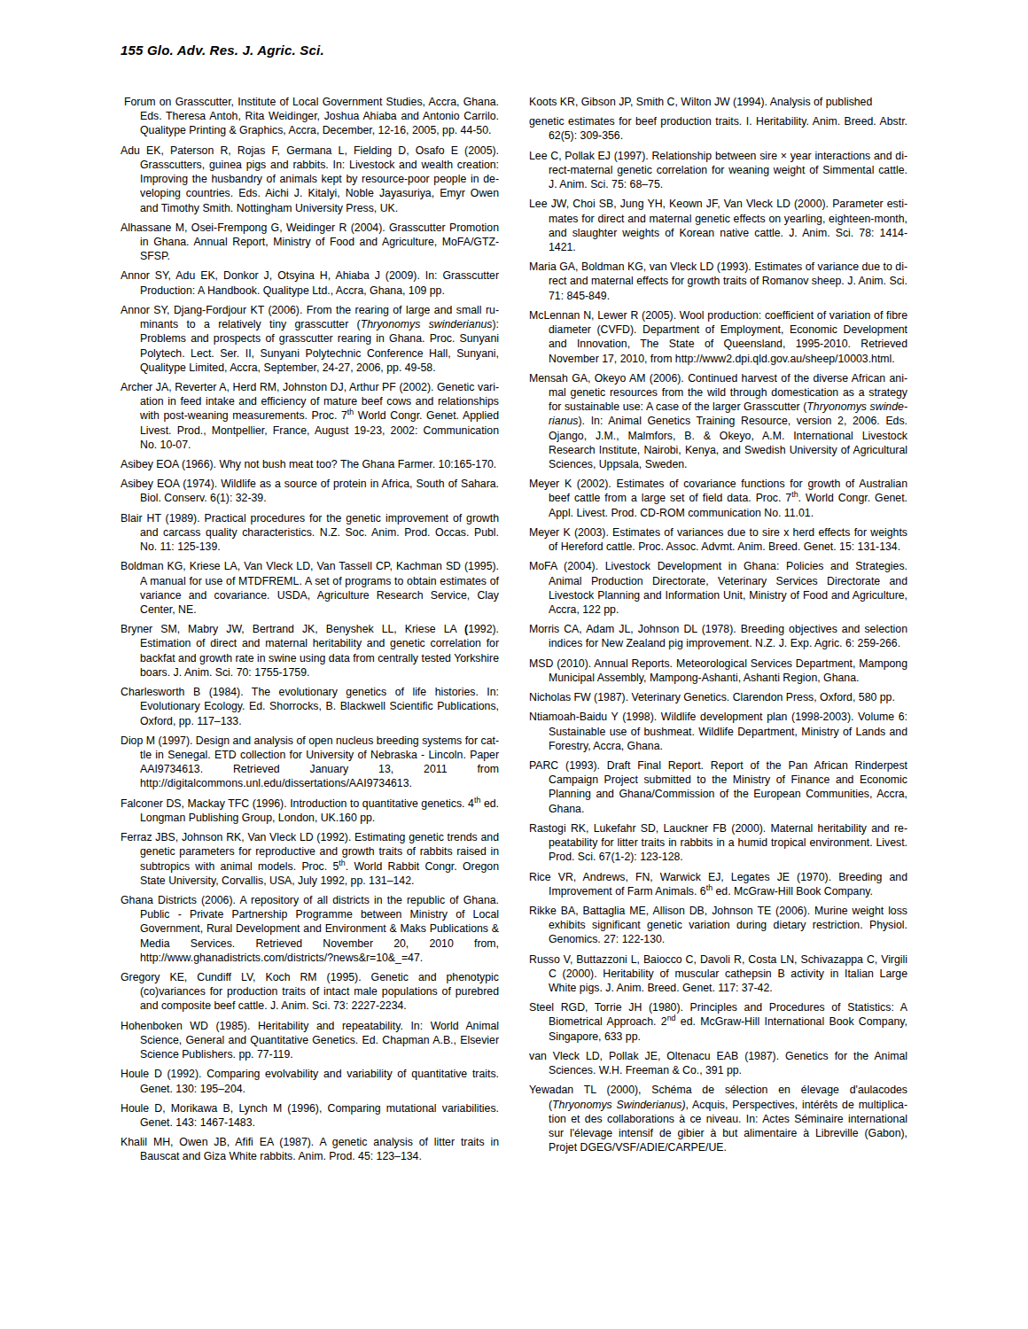155 Glo. Adv. Res. J. Agric. Sci.
Forum on Grasscutter, Institute of Local Government Studies, Accra, Ghana. Eds. Theresa Antoh, Rita Weidinger, Joshua Ahiaba and Antonio Carrilo. Qualitype Printing & Graphics, Accra, December, 12-16, 2005, pp. 44-50.
Adu EK, Paterson R, Rojas F, Germana L, Fielding D, Osafo E (2005). Grasscutters, guinea pigs and rabbits. In: Livestock and wealth creation: Improving the husbandry of animals kept by resource-poor people in developing countries. Eds. Aichi J. Kitalyi, Noble Jayasuriya, Emyr Owen and Timothy Smith. Nottingham University Press, UK.
Alhassane M, Osei-Frempong G, Weidinger R (2004). Grasscutter Promotion in Ghana. Annual Report, Ministry of Food and Agriculture, MoFA/GTZ-SFSP.
Annor SY, Adu EK, Donkor J, Otsyina H, Ahiaba J (2009). In: Grasscutter Production: A Handbook. Qualitype Ltd., Accra, Ghana, 109 pp.
Annor SY, Djang-Fordjour KT (2006). From the rearing of large and small ruminants to a relatively tiny grasscutter (Thryonomys swinderianus): Problems and prospects of grasscutter rearing in Ghana. Proc. Sunyani Polytech. Lect. Ser. II, Sunyani Polytechnic Conference Hall, Sunyani, Qualitype Limited, Accra, September, 24-27, 2006, pp. 49-58.
Archer JA, Reverter A, Herd RM, Johnston DJ, Arthur PF (2002). Genetic variation in feed intake and efficiency of mature beef cows and relationships with post-weaning measurements. Proc. 7th World Congr. Genet. Applied Livest. Prod., Montpellier, France, August 19-23, 2002: Communication No. 10-07.
Asibey EOA (1966). Why not bush meat too? The Ghana Farmer. 10:165-170.
Asibey EOA (1974). Wildlife as a source of protein in Africa, South of Sahara. Biol. Conserv. 6(1): 32-39.
Blair HT (1989). Practical procedures for the genetic improvement of growth and carcass quality characteristics. N.Z. Soc. Anim. Prod. Occas. Publ. No. 11: 125-139.
Boldman KG, Kriese LA, Van Vleck LD, Van Tassell CP, Kachman SD (1995). A manual for use of MTDFREML. A set of programs to obtain estimates of variance and covariance. USDA, Agriculture Research Service, Clay Center, NE.
Bryner SM, Mabry JW, Bertrand JK, Benyshek LL, Kriese LA (1992). Estimation of direct and maternal heritability and genetic correlation for backfat and growth rate in swine using data from centrally tested Yorkshire boars. J. Anim. Sci. 70: 1755-1759.
Charlesworth B (1984). The evolutionary genetics of life histories. In: Evolutionary Ecology. Ed. Shorrocks, B. Blackwell Scientific Publications, Oxford, pp. 117–133.
Diop M (1997). Design and analysis of open nucleus breeding systems for cattle in Senegal. ETD collection for University of Nebraska - Lincoln. Paper AAI9734613. Retrieved January 13, 2011 from http://digitalcommons.unl.edu/dissertations/AAI9734613.
Falconer DS, Mackay TFC (1996). Introduction to quantitative genetics. 4th ed. Longman Publishing Group, London, UK.160 pp.
Ferraz JBS, Johnson RK, Van Vleck LD (1992). Estimating genetic trends and genetic parameters for reproductive and growth traits of rabbits raised in subtropics with animal models. Proc. 5th. World Rabbit Congr. Oregon State University, Corvallis, USA, July 1992, pp. 131–142.
Ghana Districts (2006). A repository of all districts in the republic of Ghana. Public - Private Partnership Programme between Ministry of Local Government, Rural Development and Environment & Maks Publications & Media Services. Retrieved November 20, 2010 from, http://www.ghanadistricts.com/districts/?news&r=10&_=47.
Gregory KE, Cundiff LV, Koch RM (1995). Genetic and phenotypic (co)variances for production traits of intact male populations of purebred and composite beef cattle. J. Anim. Sci. 73: 2227-2234.
Hohenboken WD (1985). Heritability and repeatability. In: World Animal Science, General and Quantitative Genetics. Ed. Chapman A.B., Elsevier Science Publishers. pp. 77-119.
Houle D (1992). Comparing evolvability and variability of quantitative traits. Genet. 130: 195–204.
Houle D, Morikawa B, Lynch M (1996), Comparing mutational variabilities. Genet. 143: 1467-1483.
Khalil MH, Owen JB, Afifi EA (1987). A genetic analysis of litter traits in Bauscat and Giza White rabbits. Anim. Prod. 45: 123–134.
Koots KR, Gibson JP, Smith C, Wilton JW (1994). Analysis of published
genetic estimates for beef production traits. I. Heritability. Anim. Breed. Abstr. 62(5): 309-356.
Lee C, Pollak EJ (1997). Relationship between sire × year interactions and direct-maternal genetic correlation for weaning weight of Simmental cattle. J. Anim. Sci. 75: 68–75.
Lee JW, Choi SB, Jung YH, Keown JF, Van Vleck LD (2000). Parameter estimates for direct and maternal genetic effects on yearling, eighteen-month, and slaughter weights of Korean native cattle. J. Anim. Sci. 78: 1414-1421.
Maria GA, Boldman KG, van Vleck LD (1993). Estimates of variance due to direct and maternal effects for growth traits of Romanov sheep. J. Anim. Sci. 71: 845-849.
McLennan N, Lewer R (2005). Wool production: coefficient of variation of fibre diameter (CVFD). Department of Employment, Economic Development and Innovation, The State of Queensland, 1995-2010. Retrieved November 17, 2010, from http://www2.dpi.qld.gov.au/sheep/10003.html.
Mensah GA, Okeyo AM (2006). Continued harvest of the diverse African animal genetic resources from the wild through domestication as a strategy for sustainable use: A case of the larger Grasscutter (Thryonomys swinderianus). In: Animal Genetics Training Resource, version 2, 2006. Eds. Ojango, J.M., Malmfors, B. & Okeyo, A.M. International Livestock Research Institute, Nairobi, Kenya, and Swedish University of Agricultural Sciences, Uppsala, Sweden.
Meyer K (2002). Estimates of covariance functions for growth of Australian beef cattle from a large set of field data. Proc. 7th. World Congr. Genet. Appl. Livest. Prod. CD-ROM communication No. 11.01.
Meyer K (2003). Estimates of variances due to sire x herd effects for weights of Hereford cattle. Proc. Assoc. Advmt. Anim. Breed. Genet. 15: 131-134.
MoFA (2004). Livestock Development in Ghana: Policies and Strategies. Animal Production Directorate, Veterinary Services Directorate and Livestock Planning and Information Unit, Ministry of Food and Agriculture, Accra, 122 pp.
Morris CA, Adam JL, Johnson DL (1978). Breeding objectives and selection indices for New Zealand pig improvement. N.Z. J. Exp. Agric. 6: 259-266.
MSD (2010). Annual Reports. Meteorological Services Department, Mampong Municipal Assembly, Mampong-Ashanti, Ashanti Region, Ghana.
Nicholas FW (1987). Veterinary Genetics. Clarendon Press, Oxford, 580 pp.
Ntiamoah-Baidu Y (1998). Wildlife development plan (1998-2003). Volume 6: Sustainable use of bushmeat. Wildlife Department, Ministry of Lands and Forestry, Accra, Ghana.
PARC (1993). Draft Final Report. Report of the Pan African Rinderpest Campaign Project submitted to the Ministry of Finance and Economic Planning and Ghana/Commission of the European Communities, Accra, Ghana.
Rastogi RK, Lukefahr SD, Lauckner FB (2000). Maternal heritability and repeatability for litter traits in rabbits in a humid tropical environment. Livest. Prod. Sci. 67(1-2): 123-128.
Rice VR, Andrews, FN, Warwick EJ, Legates JE (1970). Breeding and Improvement of Farm Animals. 6th ed. McGraw-Hill Book Company.
Rikke BA, Battaglia ME, Allison DB, Johnson TE (2006). Murine weight loss exhibits significant genetic variation during dietary restriction. Physiol. Genomics. 27: 122-130.
Russo V, Buttazzoni L, Baiocco C, Davoli R, Costa LN, Schivazappa C, Virgili C (2000). Heritability of muscular cathepsin B activity in Italian Large White pigs. J. Anim. Breed. Genet. 117: 37-42.
Steel RGD, Torrie JH (1980). Principles and Procedures of Statistics: A Biometrical Approach. 2nd ed. McGraw-Hill International Book Company, Singapore, 633 pp.
van Vleck LD, Pollak JE, Oltenacu EAB (1987). Genetics for the Animal Sciences. W.H. Freeman & Co., 391 pp.
Yewadan TL (2000), Schéma de sélection en élevage d'aulacodes (Thryonomys Swinderianus), Acquis, Perspectives, intérêts de multiplication et des collaborations à ce niveau. In: Actes Séminaire international sur l'élevage intensif de gibier à but alimentaire à Libreville (Gabon), Projet DGEG/VSF/ADIE/CARPE/UE.